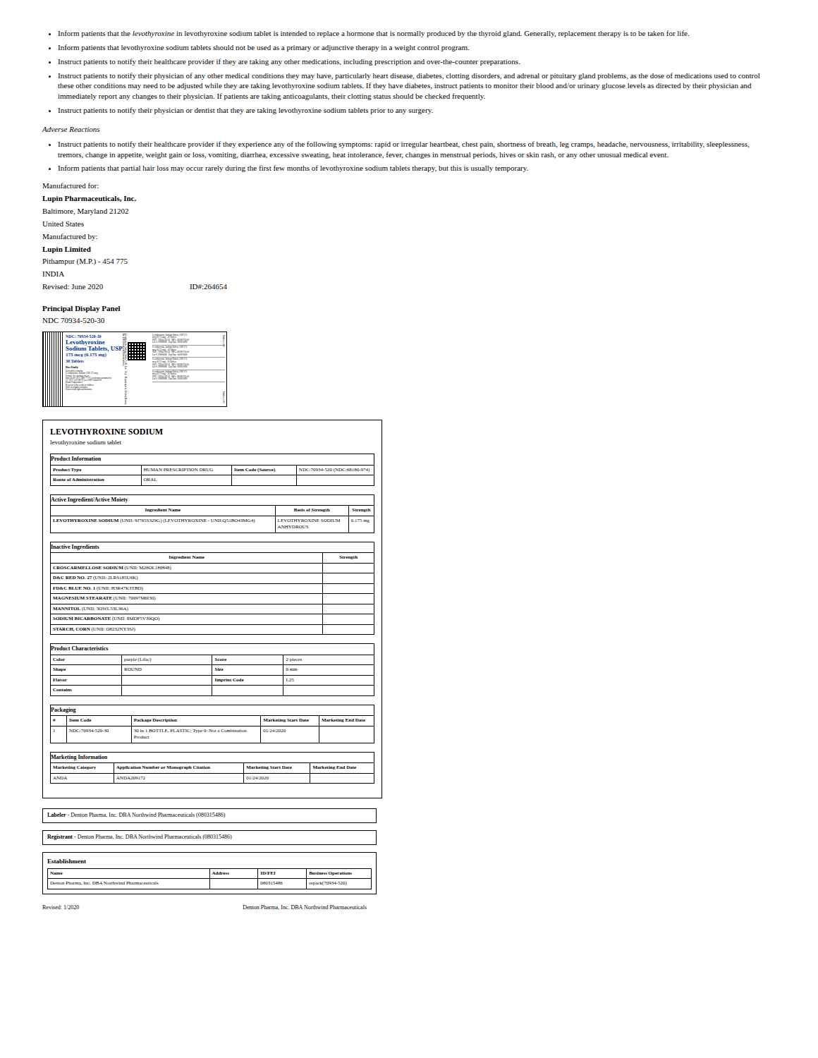Inform patients that the levothyroxine in levothyroxine sodium tablet is intended to replace a hormone that is normally produced by the thyroid gland. Generally, replacement therapy is to be taken for life.
Inform patients that levothyroxine sodium tablets should not be used as a primary or adjunctive therapy in a weight control program.
Instruct patients to notify their healthcare provider if they are taking any other medications, including prescription and over-the-counter preparations.
Instruct patients to notify their physician of any other medical conditions they may have, particularly heart disease, diabetes, clotting disorders, and adrenal or pituitary gland problems, as the dose of medications used to control these other conditions may need to be adjusted while they are taking levothyroxine sodium tablets. If they have diabetes, instruct patients to monitor their blood and/or urinary glucose levels as directed by their physician and immediately report any changes to their physician. If patients are taking anticoagulants, their clotting status should be checked frequently.
Instruct patients to notify their physician or dentist that they are taking levothyroxine sodium tablets prior to any surgery.
Adverse Reactions
Instruct patients to notify their healthcare provider if they experience any of the following symptoms: rapid or irregular heartbeat, chest pain, shortness of breath, leg cramps, headache, nervousness, irritability, sleeplessness, tremors, change in appetite, weight gain or loss, vomiting, diarrhea, excessive sweating, heat intolerance, fever, changes in menstrual periods, hives or skin rash, or any other unusual medical event.
Inform patients that partial hair loss may occur rarely during the first few months of levothyroxine sodium tablets therapy, but this is usually temporary.
Manufactured for:
Lupin Pharmaceuticals, Inc.
Baltimore, Maryland 21202
United States
Manufactured by:
Lupin Limited
Pithampur (M.P.) - 454 775
INDIA
Revised: June 2020 ID#:264654
Principal Display Panel
NDC 70934-520-30
NDC: 70934-520-30
Levothyroxine
Sodium Tablets, USP
175 mcg (0.175 mg)
30 Tablets
Rx Only
Each tablet contains:
Levothyroxine Sodium, USP 175 mcg
Dosage: See package insert
Store at 20°-25°C (68°-77°F); excursions permitted to
15°-30°C (59°-86°F) [see USP Controlled
Room Temperature]
Keep out of the reach of children
Store in original container
Protect from light and moisture
Levothyroxine Sodium Tablets, USP Lot: Exp: Repackaged by: Denton Pharma, Inc. DBA Northwind Pharmaceuticals
Levothyroxine Sodium Tablets, USP 175
mcg (0.175 mg) 30 Tablets
NDC: 70934-520-30 MFG: 68180-974-02
Lot #: 2900000K Exp Date: 00/00/0000
Levothyroxine Sodium Tablets, USP 175
mcg (0.175 mg) 30 Tablets
NDC: 70934-520-30 MFG: 68180-974-02
Lot #: 2900000K Exp Date: 00/00/0000
Levothyroxine Sodium Tablets, USP 175
mcg (0.175 mg) 30 Tablets
NDC: 70934-520-30 MFG: 68180-974-02
Lot #: 2900000K Exp Date: 00/00/0000
Levothyroxine Sodium Tablets, USP 175
mcg (0.175 mg) 30 Tablets
NDC: 70934-520-30 MFG: 68180-974-02
Lot #: 2900000K Exp Date: 00/00/0000
Made in USA
Made in USA
LEVOTHYROXINE SODIUM
levothyroxine sodium tablet
Product Information
| Product Type | HUMAN PRESCRIPTION DRUG | Item Code (Source) | NDC:70934-520 (NDC:68180-974) |
| Route of Administration | ORAL | | |
Active Ingredient/Active Moiety
| Ingredient Name | Basis of Strength | Strength |
| --- | --- | --- |
| LEVOTHYROXINE SODIUM (UNII: 9J765S329G) (LEVOTHYROXINE - UNII:Q51BO43MG4) | LEVOTHYROXINE SODIUM ANHYDROUS | 0.175 mg |
Inactive Ingredients
| Ingredient Name | Strength |
| --- | --- |
| CROSCARMELLOSE SODIUM (UNII: M28OL1HH48) | |
| D&C RED NO. 27 (UNII: 2LRS185U6K) | |
| FD&C BLUE NO. 1 (UNII: H3R47K3TBD) | |
| MAGNESIUM STEARATE (UNII: 70097M6I30) | |
| MANNITOL (UNII: 3OWL53L36A) | |
| SODIUM BICARBONATE (UNII: 8MDF5V39QO) | |
| STARCH, CORN (UNII: O8232NY3SJ) | |
Product Characteristics
| Color | purple (Lilac) | Score | 2 pieces |
| Shape | ROUND | Size | 6 mm |
| Flavor | | Imprint Code | L25 |
| Contains | | | |
Packaging
| # | Item Code | Package Description | Marketing Start Date | Marketing End Date |
| --- | --- | --- | --- | --- |
| 1 | NDC:70934-520-30 | 30 in 1 BOTTLE, PLASTIC; Type 0: Not a Combination Product | 01/24/2020 | |
Marketing Information
| Marketing Category | Application Number or Monograph Citation | Marketing Start Date | Marketing End Date |
| --- | --- | --- | --- |
| ANDA | ANDA209172 | 01/24/2020 | |
Labeler - Denton Pharma, Inc. DBA Northwind Pharmaceuticals (080315486)
Registrant - Denton Pharma, Inc. DBA Northwind Pharmaceuticals (080315486)
Establishment
| Name | Address | ID/FEI | Business Operations |
| --- | --- | --- | --- |
| Denton Pharma, Inc. DBA Northwind Pharmaceuticals | | 080315486 | repack(70934-520) |
Revised: 1/2020
Denton Pharma, Inc. DBA Northwind Pharmaceuticals